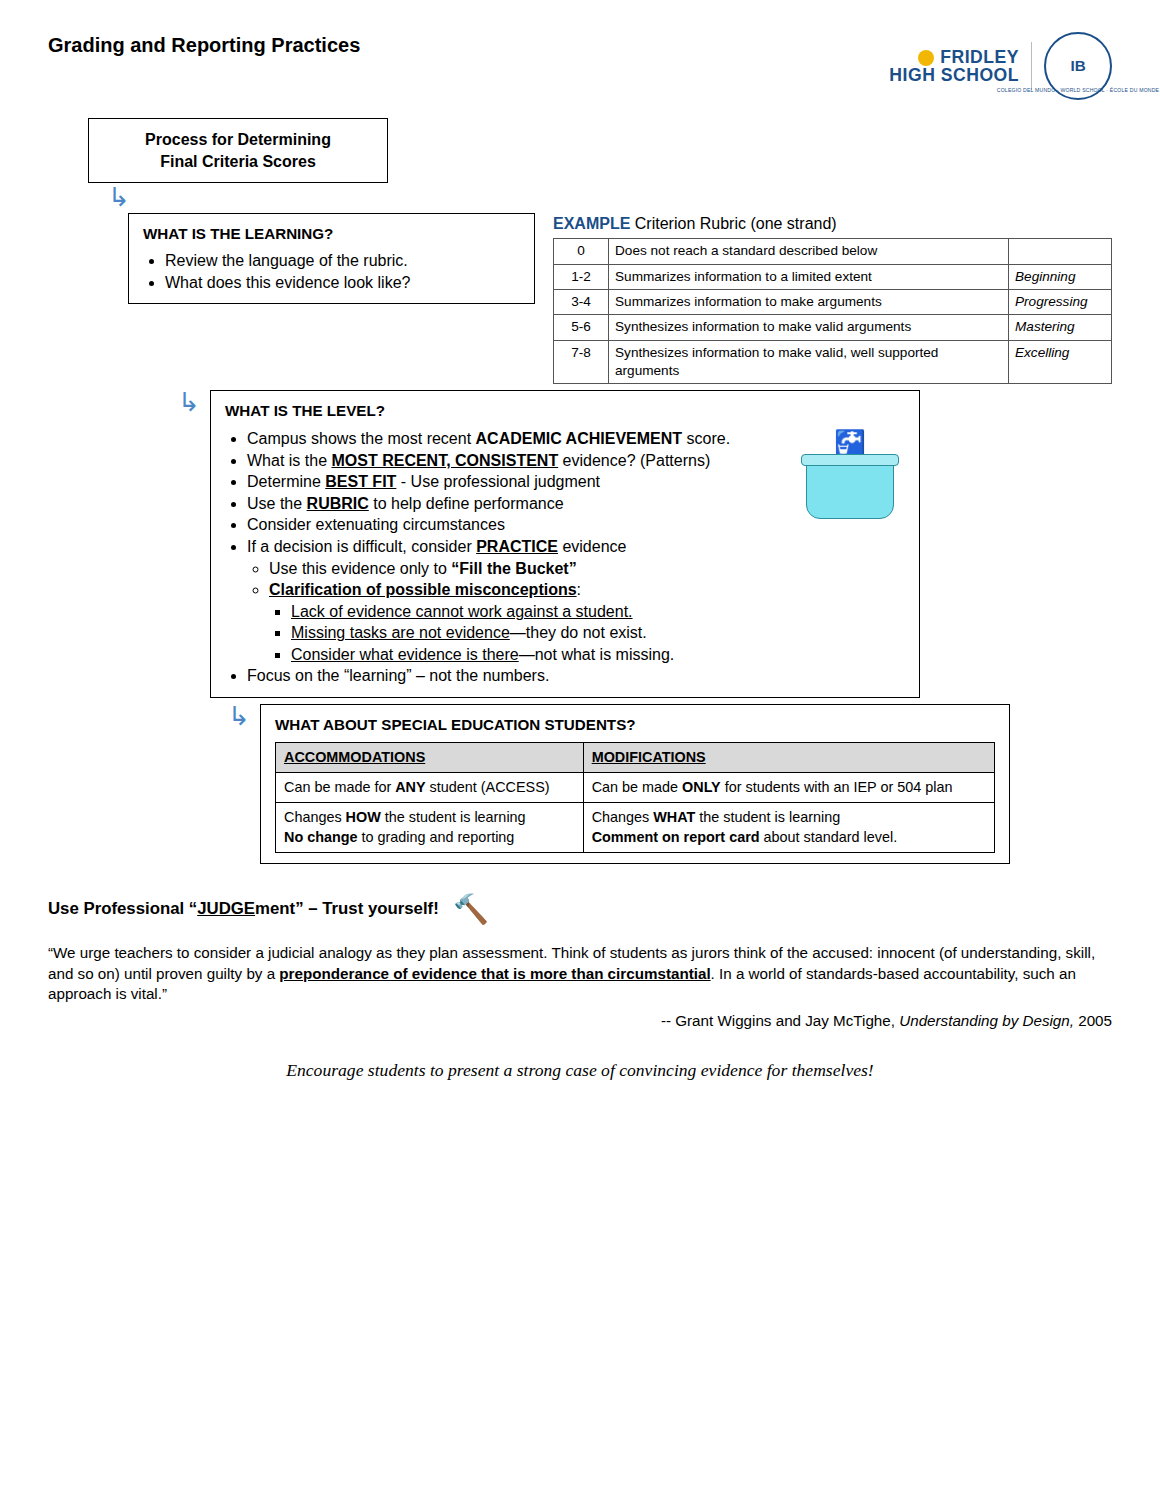Grading and Reporting Practices
FRIDLEY
HIGH SCHOOL
IBCOLEGIO DEL MUNDO · WORLD SCHOOL · ÉCOLE DU MONDE
Process for Determining
Final Criteria Scores
↳
WHAT IS THE LEARNING?
Review the language of the rubric.
What does this evidence look like?
EXAMPLE Criterion Rubric (one strand)
| 0 | Does not reach a standard described below | |
| 1-2 | Summarizes information to a limited extent | Beginning |
| 3-4 | Summarizes information to make arguments | Progressing |
| 5-6 | Synthesizes information to make valid arguments | Mastering |
| 7-8 | Synthesizes information to make valid, well supported arguments | Excelling |
↳
🚰
WHAT IS THE LEVEL?
Campus shows the most recent ACADEMIC ACHIEVEMENT score.
What is the MOST RECENT, CONSISTENT evidence? (Patterns)
Determine BEST FIT - Use professional judgment
Use the RUBRIC to help define performance
Consider extenuating circumstances
If a decision is difficult, consider PRACTICE evidence
Use this evidence only to “Fill the Bucket”
Clarification of possible misconceptions:
Lack of evidence cannot work against a student.
Missing tasks are not evidence—they do not exist.
Consider what evidence is there—not what is missing.
Focus on the “learning” – not the numbers.
↳
WHAT ABOUT SPECIAL EDUCATION STUDENTS?
| ACCOMMODATIONS | MODIFICATIONS |
| --- | --- |
| Can be made for ANY student (ACCESS) | Can be made ONLY for students with an IEP or 504 plan |
| Changes HOW the student is learning No change to grading and reporting | Changes WHAT the student is learning Comment on report card about standard level. |
Use Professional “JUDGEment” – Trust yourself!
🔨
“We urge teachers to consider a judicial analogy as they plan assessment. Think of students as jurors think of the accused: innocent (of understanding, skill, and so on) until proven guilty by a preponderance of evidence that is more than circumstantial. In a world of standards-based accountability, such an approach is vital.” -- Grant Wiggins and Jay McTighe, Understanding by Design, 2005
Encourage students to present a strong case of convincing evidence for themselves!